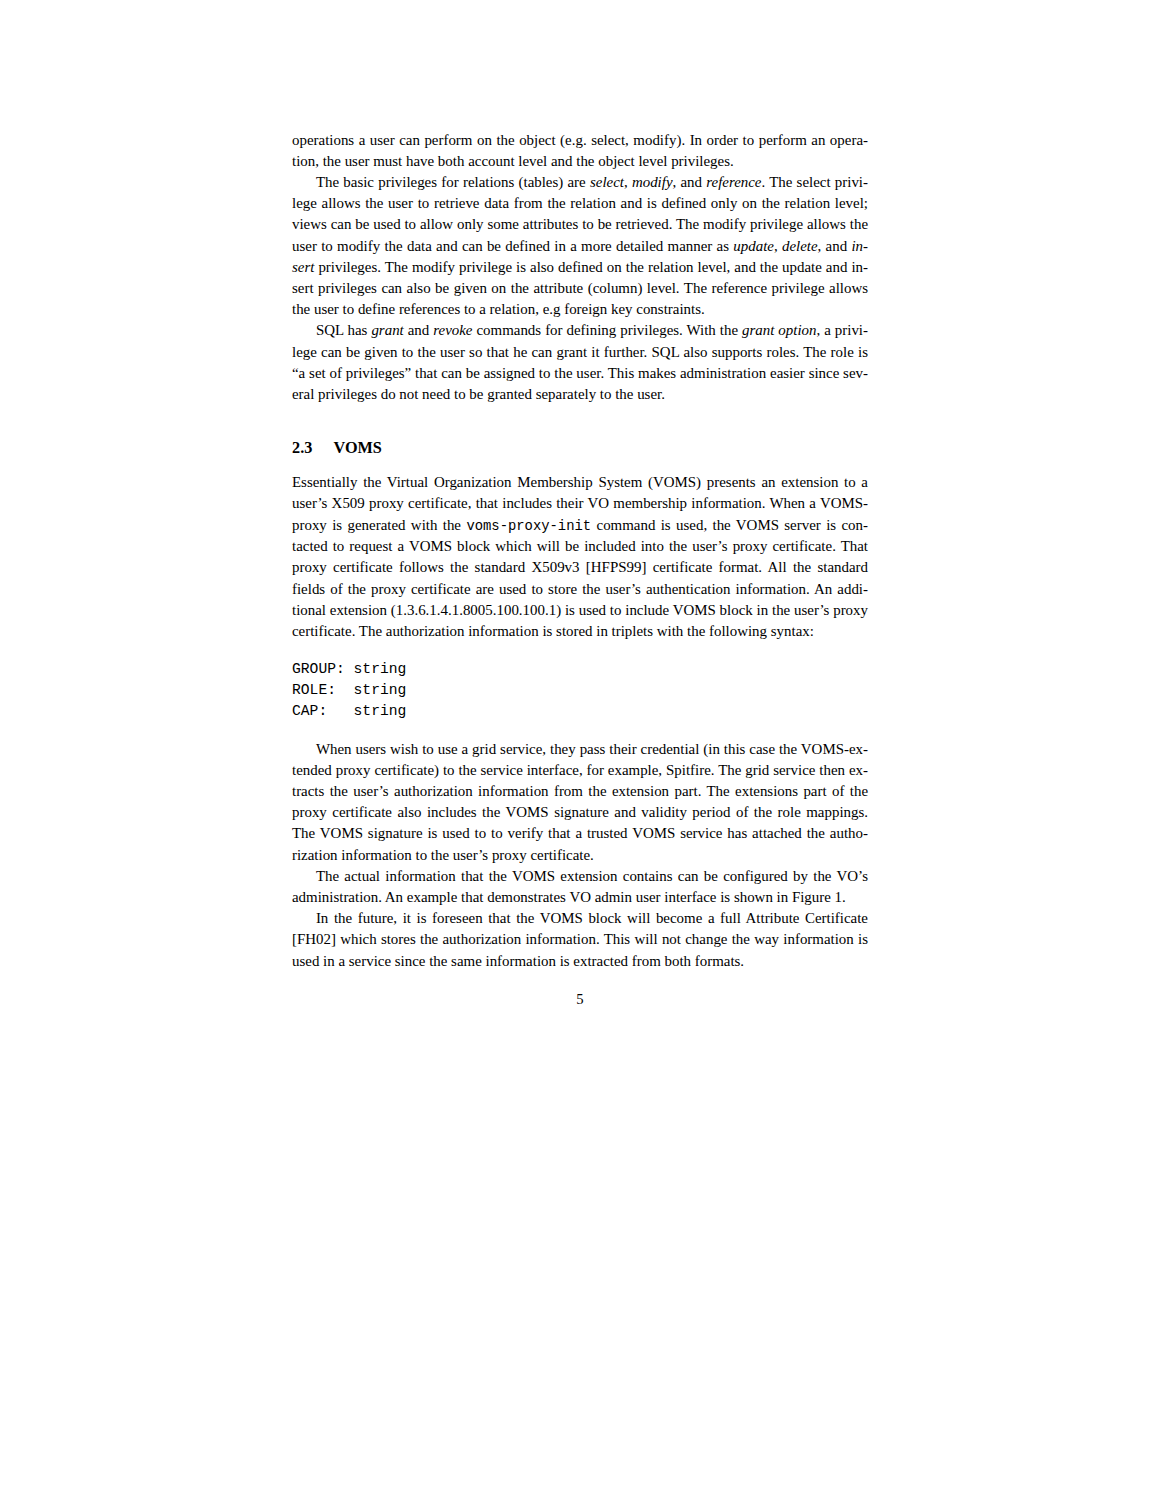operations a user can perform on the object (e.g. select, modify). In order to perform an operation, the user must have both account level and the object level privileges.
The basic privileges for relations (tables) are select, modify, and reference. The select privilege allows the user to retrieve data from the relation and is defined only on the relation level; views can be used to allow only some attributes to be retrieved. The modify privilege allows the user to modify the data and can be defined in a more detailed manner as update, delete, and insert privileges. The modify privilege is also defined on the relation level, and the update and insert privileges can also be given on the attribute (column) level. The reference privilege allows the user to define references to a relation, e.g foreign key constraints.
SQL has grant and revoke commands for defining privileges. With the grant option, a privilege can be given to the user so that he can grant it further. SQL also supports roles. The role is “a set of privileges” that can be assigned to the user. This makes administration easier since several privileges do not need to be granted separately to the user.
2.3 VOMS
Essentially the Virtual Organization Membership System (VOMS) presents an extension to a user’s X509 proxy certificate, that includes their VO membership information. When a VOMS-proxy is generated with the voms-proxy-init command is used, the VOMS server is contacted to request a VOMS block which will be included into the user’s proxy certificate. That proxy certificate follows the standard X509v3 [HFPS99] certificate format. All the standard fields of the proxy certificate are used to store the user’s authentication information. An additional extension (1.3.6.1.4.1.8005.100.100.1) is used to include VOMS block in the user’s proxy certificate. The authorization information is stored in triplets with the following syntax:
GROUP: string ROLE: string CAP: string
When users wish to use a grid service, they pass their credential (in this case the VOMS-extended proxy certificate) to the service interface, for example, Spitfire. The grid service then extracts the user’s authorization information from the extension part. The extensions part of the proxy certificate also includes the VOMS signature and validity period of the role mappings. The VOMS signature is used to to verify that a trusted VOMS service has attached the authorization information to the user’s proxy certificate.
The actual information that the VOMS extension contains can be configured by the VO’s administration. An example that demonstrates VO admin user interface is shown in Figure 1.
In the future, it is foreseen that the VOMS block will become a full Attribute Certificate [FH02] which stores the authorization information. This will not change the way information is used in a service since the same information is extracted from both formats.
5